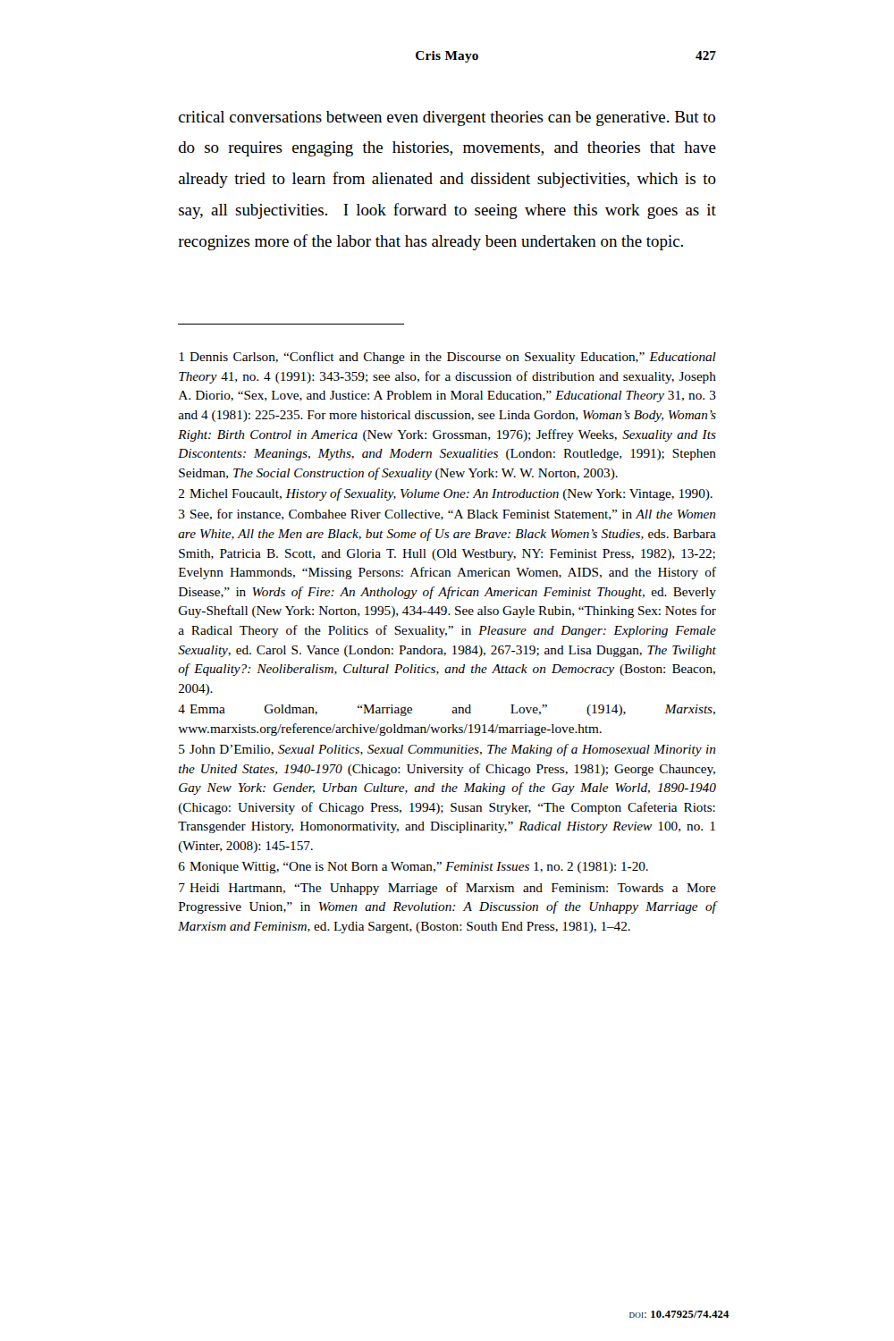Cris Mayo 427
critical conversations between even divergent theories can be generative. But to do so requires engaging the histories, movements, and theories that have already tried to learn from alienated and dissident subjectivities, which is to say, all subjectivities. I look forward to seeing where this work goes as it recognizes more of the labor that has already been undertaken on the topic.
1 Dennis Carlson, “Conflict and Change in the Discourse on Sexuality Education,” Educational Theory 41, no. 4 (1991): 343-359; see also, for a discussion of distribution and sexuality, Joseph A. Diorio, “Sex, Love, and Justice: A Problem in Moral Education,” Educational Theory 31, no. 3 and 4 (1981): 225-235. For more historical discussion, see Linda Gordon, Woman’s Body, Woman’s Right: Birth Control in America (New York: Grossman, 1976); Jeffrey Weeks, Sexuality and Its Discontents: Meanings, Myths, and Modern Sexualities (London: Routledge, 1991); Stephen Seidman, The Social Construction of Sexuality (New York: W. W. Norton, 2003).
2 Michel Foucault, History of Sexuality, Volume One: An Introduction (New York: Vintage, 1990).
3 See, for instance, Combahee River Collective, “A Black Feminist Statement,” in All the Women are White, All the Men are Black, but Some of Us are Brave: Black Women’s Studies, eds. Barbara Smith, Patricia B. Scott, and Gloria T. Hull (Old Westbury, NY: Feminist Press, 1982), 13-22; Evelynn Hammonds, “Missing Persons: African American Women, AIDS, and the History of Disease,” in Words of Fire: An Anthology of African American Feminist Thought, ed. Beverly Guy-Sheftall (New York: Norton, 1995), 434-449. See also Gayle Rubin, “Thinking Sex: Notes for a Radical Theory of the Politics of Sexuality,” in Pleasure and Danger: Exploring Female Sexuality, ed. Carol S. Vance (London: Pandora, 1984), 267-319; and Lisa Duggan, The Twilight of Equality?: Neoliberalism, Cultural Politics, and the Attack on Democracy (Boston: Beacon, 2004).
4 Emma Goldman, “Marriage and Love,” (1914), Marxists, www.marxists.org/reference/archive/goldman/works/1914/marriage-love.htm.
5 John D’Emilio, Sexual Politics, Sexual Communities, The Making of a Homosexual Minority in the United States, 1940-1970 (Chicago: University of Chicago Press, 1981); George Chauncey, Gay New York: Gender, Urban Culture, and the Making of the Gay Male World, 1890-1940 (Chicago: University of Chicago Press, 1994); Susan Stryker, “The Compton Cafeteria Riots: Transgender History, Homonormativity, and Disciplinarity,” Radical History Review 100, no. 1 (Winter, 2008): 145-157.
6 Monique Wittig, “One is Not Born a Woman,” Feminist Issues 1, no. 2 (1981): 1-20.
7 Heidi Hartmann, “The Unhappy Marriage of Marxism and Feminism: Towards a More Progressive Union,” in Women and Revolution: A Discussion of the Unhappy Marriage of Marxism and Feminism, ed. Lydia Sargent, (Boston: South End Press, 1981), 1–42.
doi: 10.47925/74.424